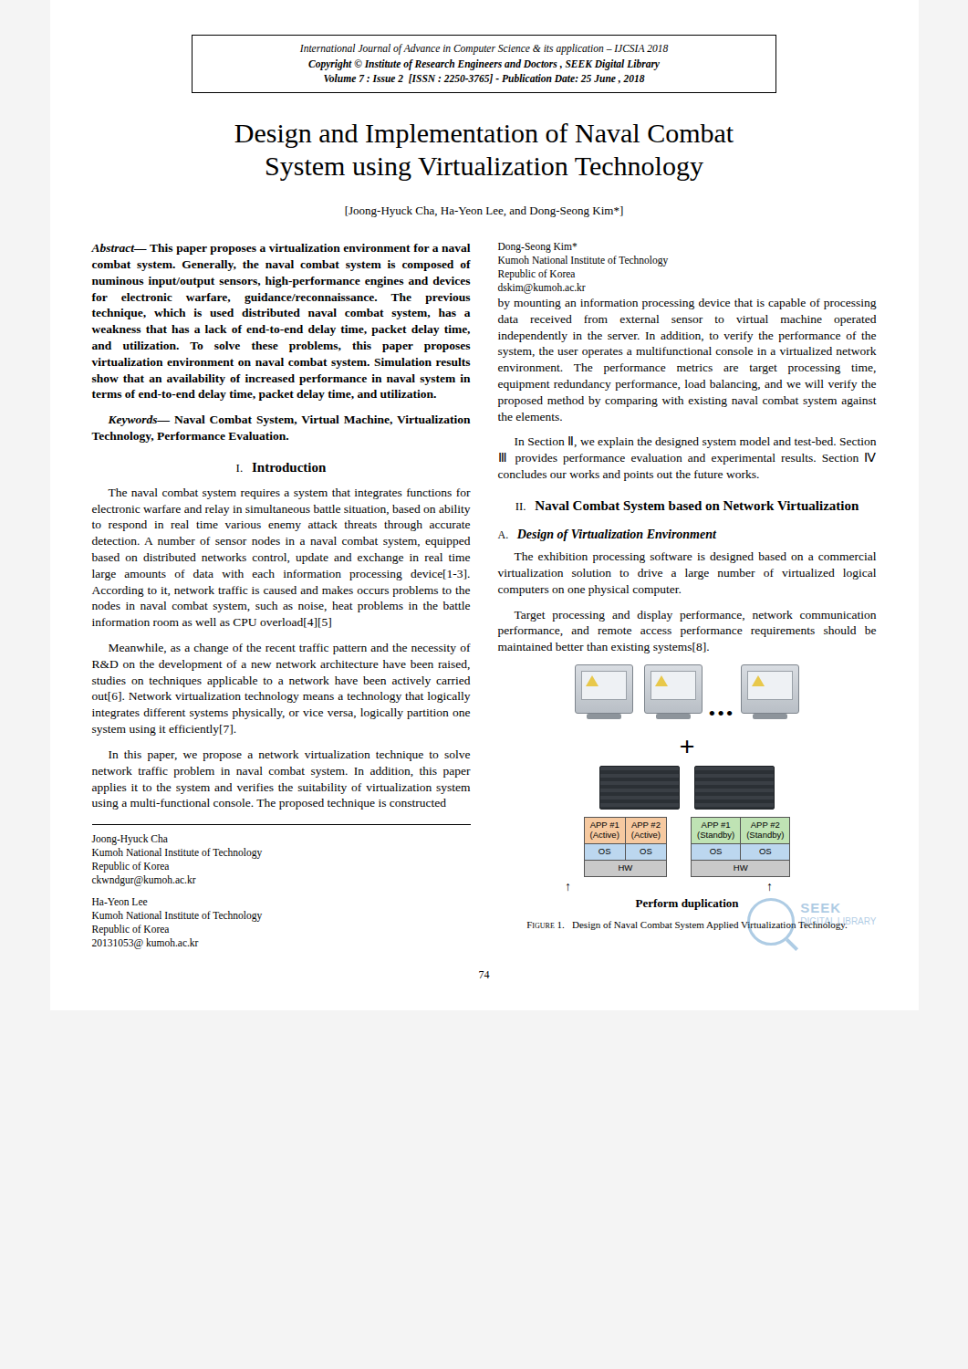International Journal of Advance in Computer Science & its application – IJCSIA 2018
Copyright © Institute of Research Engineers and Doctors , SEEK Digital Library
Volume 7 : Issue 2 [ISSN : 2250-3765] - Publication Date: 25 June , 2018
Design and Implementation of Naval Combat
System using Virtualization Technology
[Joong-Hyuck Cha, Ha-Yeon Lee, and Dong-Seong Kim*]
Abstract— This paper proposes a virtualization environment for a naval combat system. Generally, the naval combat system is composed of numinous input/output sensors, high-performance engines and devices for electronic warfare, guidance/reconnaissance. The previous technique, which is used distributed naval combat system, has a weakness that has a lack of end-to-end delay time, packet delay time, and utilization. To solve these problems, this paper proposes virtualization environment on naval combat system. Simulation results show that an availability of increased performance in naval system in terms of end-to-end delay time, packet delay time, and utilization.
Keywords— Naval Combat System, Virtual Machine, Virtualization Technology, Performance Evaluation.
I. Introduction
The naval combat system requires a system that integrates functions for electronic warfare and relay in simultaneous battle situation, based on ability to respond in real time various enemy attack threats through accurate detection. A number of sensor nodes in a naval combat system, equipped based on distributed networks control, update and exchange in real time large amounts of data with each information processing device[1-3]. According to it, network traffic is caused and makes occurs problems to the nodes in naval combat system, such as noise, heat problems in the battle information room as well as CPU overload[4][5]
Meanwhile, as a change of the recent traffic pattern and the necessity of R&D on the development of a new network architecture have been raised, studies on techniques applicable to a network have been actively carried out[6]. Network virtualization technology means a technology that logically integrates different systems physically, or vice versa, logically partition one system using it efficiently[7].
In this paper, we propose a network virtualization technique to solve network traffic problem in naval combat system. In addition, this paper applies it to the system and verifies the suitability of virtualization system using a multi-functional console. The proposed technique is constructed
Joong-Hyuck Cha
Kumoh National Institute of Technology
Republic of Korea
ckwndgur@kumoh.ac.kr
Ha-Yeon Lee
Kumoh National Institute of Technology
Republic of Korea
20131053@ kumoh.ac.kr
Dong-Seong Kim*
Kumoh National Institute of Technology
Republic of Korea
dskim@kumoh.ac.kr
by mounting an information processing device that is capable of processing data received from external sensor to virtual machine operated independently in the server. In addition, to verify the performance of the system, the user operates a multifunctional console in a virtualized network environment. The performance metrics are target processing time, equipment redundancy performance, load balancing, and we will verify the proposed method by comparing with existing naval combat system against the elements.
In Section Ⅱ, we explain the designed system model and test-bed. Section Ⅲ provides performance evaluation and experimental results. Section Ⅳ concludes our works and points out the future works.
II. Naval Combat System based on Network Virtualization
A. Design of Virtualization Environment
The exhibition processing software is designed based on a commercial virtualization solution to drive a large number of virtualized logical computers on one physical computer.
Target processing and display performance, network communication performance, and remote access performance requirements should be maintained better than existing systems[8].
•••
+
| APP #1 (Active) | APP #2 (Active) | | APP #1 (Standby) | APP #2 (Standby) |
| OS | OS | | OS | OS |
| HW | | HW |
↑ ↑
Perform duplication
Figure 1. Design of Naval Combat System Applied Virtualization Technology.
SEEK
DIGITAL LIBRARY
74